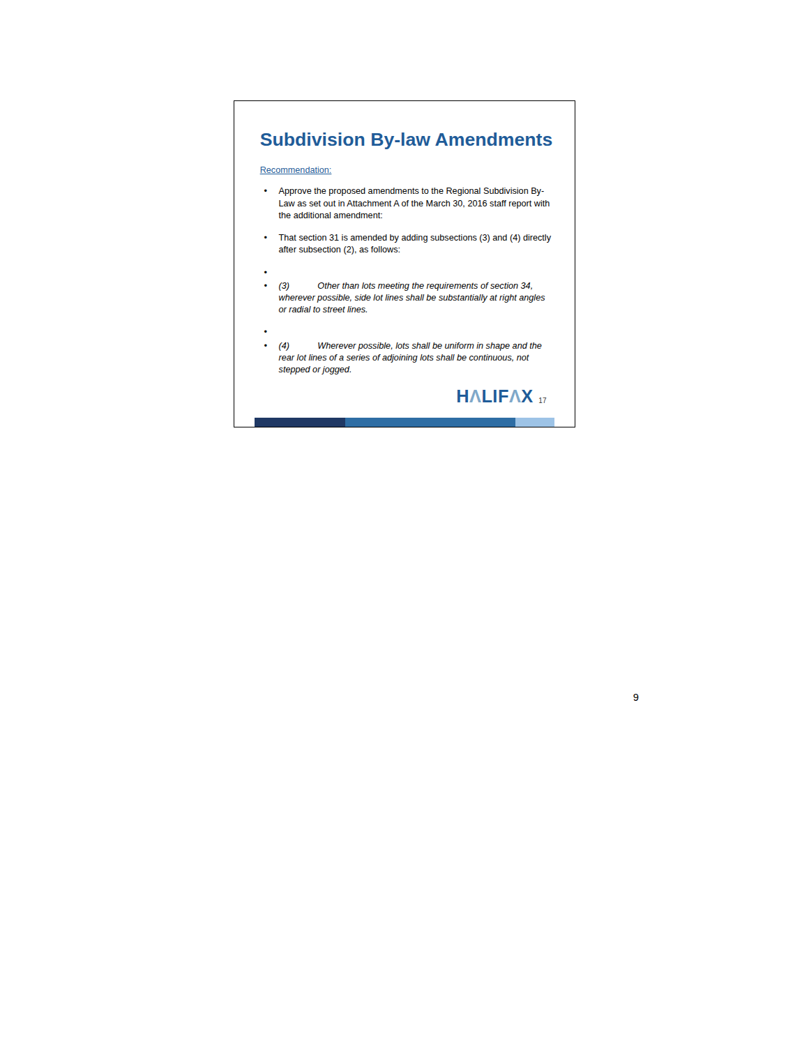Subdivision By-law Amendments
Recommendation:
Approve the proposed amendments to the Regional Subdivision By-Law as set out in Attachment A of the March 30, 2016 staff report with the additional amendment:
That section 31 is amended by adding subsections (3) and (4) directly after subsection (2), as follows:
(3) Other than lots meeting the requirements of section 34, wherever possible, side lot lines shall be substantially at right angles or radial to street lines.
(4) Wherever possible, lots shall be uniform in shape and the rear lot lines of a series of adjoining lots shall be continuous, not stepped or jogged.
HΛLIFΛX
17
9